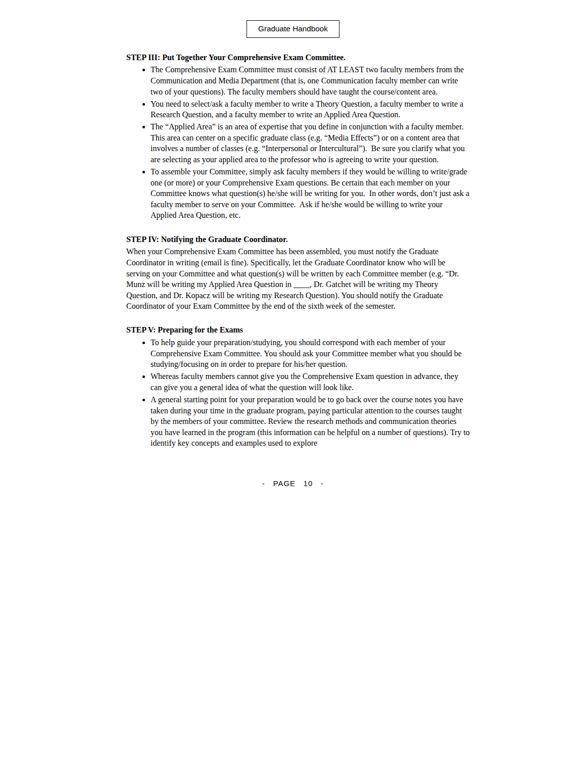Graduate Handbook
STEP III: Put Together Your Comprehensive Exam Committee.
The Comprehensive Exam Committee must consist of AT LEAST two faculty members from the Communication and Media Department (that is, one Communication faculty member can write two of your questions). The faculty members should have taught the course/content area.
You need to select/ask a faculty member to write a Theory Question, a faculty member to write a Research Question, and a faculty member to write an Applied Area Question.
The “Applied Area” is an area of expertise that you define in conjunction with a faculty member. This area can center on a specific graduate class (e.g. “Media Effects”) or on a content area that involves a number of classes (e.g. “Interpersonal or Intercultural”). Be sure you clarify what you are selecting as your applied area to the professor who is agreeing to write your question.
To assemble your Committee, simply ask faculty members if they would be willing to write/grade one (or more) or your Comprehensive Exam questions. Be certain that each member on your Committee knows what question(s) he/she will be writing for you. In other words, don’t just ask a faculty member to serve on your Committee. Ask if he/she would be willing to write your Applied Area Question, etc.
STEP IV: Notifying the Graduate Coordinator.
When your Comprehensive Exam Committee has been assembled, you must notify the Graduate Coordinator in writing (email is fine). Specifically, let the Graduate Coordinator know who will be serving on your Committee and what question(s) will be written by each Committee member (e.g. “Dr. Munz will be writing my Applied Area Question in ____, Dr. Gatchet will be writing my Theory Question, and Dr. Kopacz will be writing my Research Question). You should notify the Graduate Coordinator of your Exam Committee by the end of the sixth week of the semester.
STEP V: Preparing for the Exams
To help guide your preparation/studying, you should correspond with each member of your Comprehensive Exam Committee. You should ask your Committee member what you should be studying/focusing on in order to prepare for his/her question.
Whereas faculty members cannot give you the Comprehensive Exam question in advance, they can give you a general idea of what the question will look like.
A general starting point for your preparation would be to go back over the course notes you have taken during your time in the graduate program, paying particular attention to the courses taught by the members of your committee. Review the research methods and communication theories you have learned in the program (this information can be helpful on a number of questions). Try to identify key concepts and examples used to explore
- PAGE 10 -